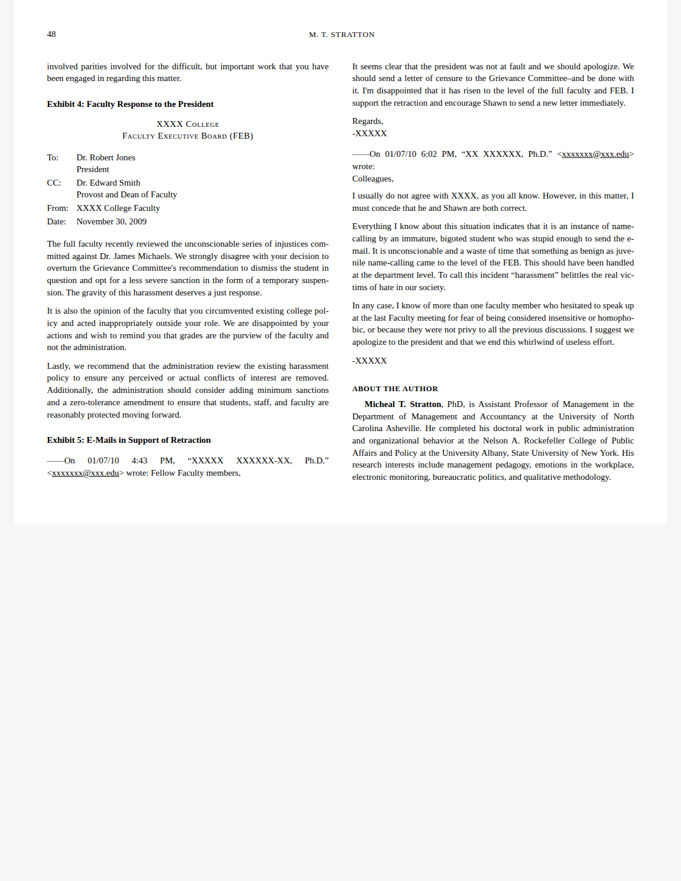48
M. T. Stratton
involved parities involved for the difficult, but important work that you have been engaged in regarding this matter.
Exhibit 4: Faculty Response to the President
XXXX College
Faculty Executive Board (FEB)
| To: | Dr. Robert Jones President |
| CC: | Dr. Edward Smith Provost and Dean of Faculty |
| From: | XXXX College Faculty |
| Date: | November 30, 2009 |
The full faculty recently reviewed the unconscionable series of injustices committed against Dr. James Michaels. We strongly disagree with your decision to overturn the Grievance Committee's recommendation to dismiss the student in question and opt for a less severe sanction in the form of a temporary suspension. The gravity of this harassment deserves a just response.
It is also the opinion of the faculty that you circumvented existing college policy and acted inappropriately outside your role. We are disappointed by your actions and wish to remind you that grades are the purview of the faculty and not the administration.
Lastly, we recommend that the administration review the existing harassment policy to ensure any perceived or actual conflicts of interest are removed. Additionally, the administration should consider adding minimum sanctions and a zero-tolerance amendment to ensure that students, staff, and faculty are reasonably protected moving forward.
Exhibit 5: E-Mails in Support of Retraction
——On 01/07/10 4:43 PM, “XXXXX XXXXXX-XX, Ph.D.” <xxxxxxx@xxx.edu> wrote: Fellow Faculty members,
It seems clear that the president was not at fault and we should apologize. We should send a letter of censure to the Grievance Committee–and be done with it. I'm disappointed that it has risen to the level of the full faculty and FEB. I support the retraction and encourage Shawn to send a new letter immediately.
Regards, -XXXXX
——On 01/07/10 6:02 PM, “XX XXXXXX, Ph.D.” <xxxxxxx@xxx.edu> wrote:
Colleagues,
I usually do not agree with XXXX, as you all know. However, in this matter, I must concede that he and Shawn are both correct.
Everything I know about this situation indicates that it is an instance of name-calling by an immature, bigoted student who was stupid enough to send the e-mail. It is unconscionable and a waste of time that something as benign as juvenile name-calling came to the level of the FEB. This should have been handled at the department level. To call this incident “harassment” belittles the real victims of hate in our society.
In any case, I know of more than one faculty member who hesitated to speak up at the last Faculty meeting for fear of being considered insensitive or homophobic, or because they were not privy to all the previous discussions. I suggest we apologize to the president and that we end this whirlwind of useless effort.
-XXXXX
About the Author
Micheal T. Stratton, PhD, is Assistant Professor of Management in the Department of Management and Accountancy at the University of North Carolina Asheville. He completed his doctoral work in public administration and organizational behavior at the Nelson A. Rockefeller College of Public Affairs and Policy at the University Albany, State University of New York. His research interests include management pedagogy, emotions in the workplace, electronic monitoring, bureaucratic politics, and qualitative methodology.